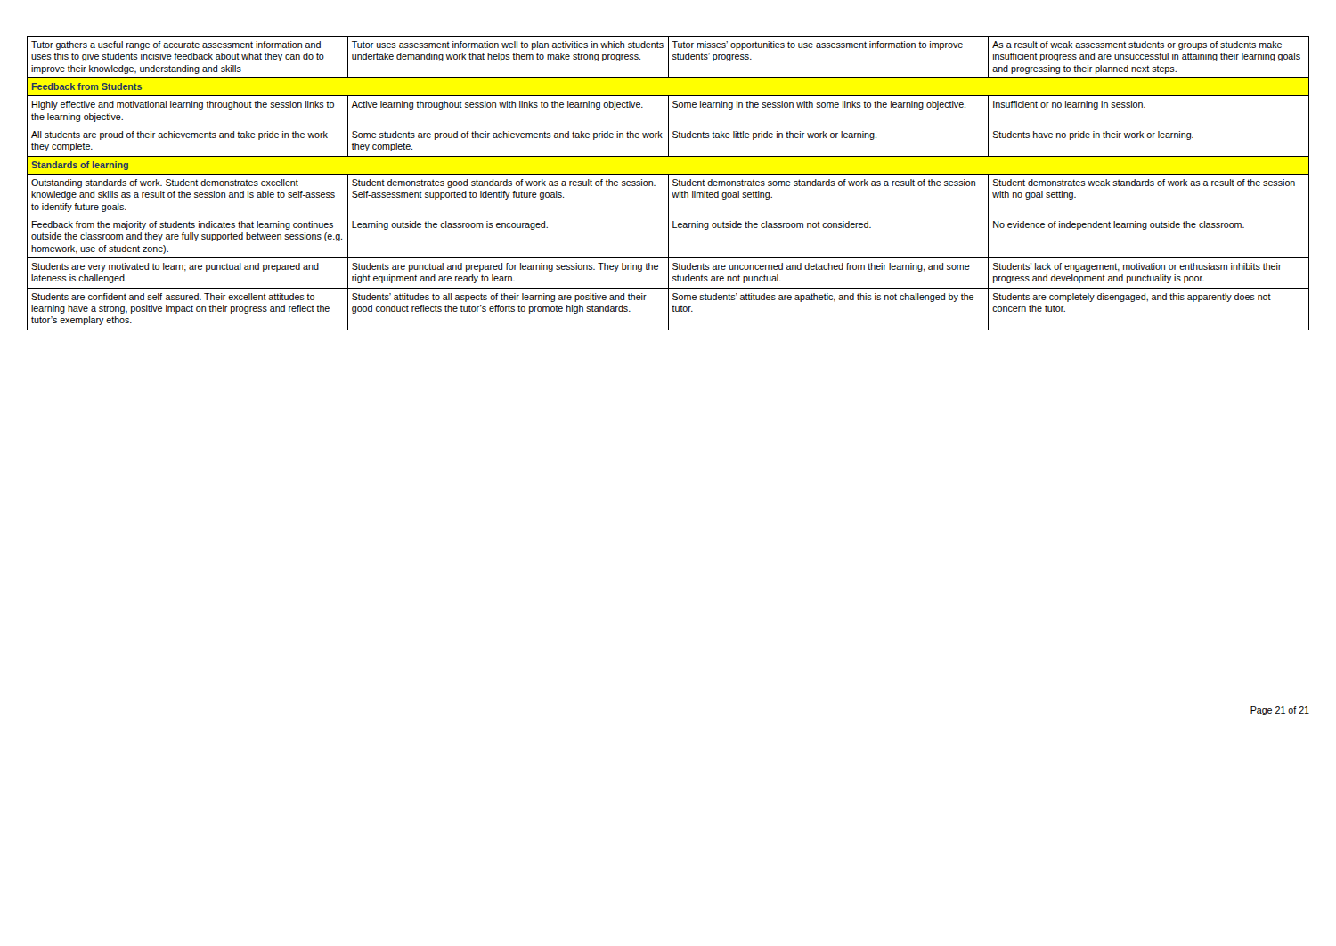| Tutor gathers a useful range of accurate assessment information and uses this to give students incisive feedback about what they can do to improve their knowledge, understanding and skills | Tutor uses assessment information well to plan activities in which students undertake demanding work that helps them to make strong progress. | Tutor misses’ opportunities to use assessment information to improve students’ progress. | As a result of weak assessment students or groups of students make insufficient progress and are unsuccessful in attaining their learning goals and progressing to their planned next steps. |
| Feedback from Students |
| Highly effective and motivational learning throughout the session links to the learning objective. | Active learning throughout session with links to the learning objective. | Some learning in the session with some links to the learning objective. | Insufficient or no learning in session. |
| All students are proud of their achievements and take pride in the work they complete. | Some students are proud of their achievements and take pride in the work they complete. | Students take little pride in their work or learning. | Students have no pride in their work or learning. |
| Standards of learning |
| Outstanding standards of work. Student demonstrates excellent knowledge and skills as a result of the session and is able to self-assess to identify future goals. | Student demonstrates good standards of work as a result of the session. Self-assessment supported to identify future goals. | Student demonstrates some standards of work as a result of the session with limited goal setting. | Student demonstrates weak standards of work as a result of the session with no goal setting. |
| Feedback from the majority of students indicates that learning continues outside the classroom and they are fully supported between sessions (e.g. homework, use of student zone). | Learning outside the classroom is encouraged. | Learning outside the classroom not considered. | No evidence of independent learning outside the classroom. |
| Students are very motivated to learn; are punctual and prepared and lateness is challenged. | Students are punctual and prepared for learning sessions. They bring the right equipment and are ready to learn. | Students are unconcerned and detached from their learning, and some students are not punctual. | Students’ lack of engagement, motivation or enthusiasm inhibits their progress and development and punctuality is poor. |
| Students are confident and self-assured. Their excellent attitudes to learning have a strong, positive impact on their progress and reflect the tutor’s exemplary ethos. | Students’ attitudes to all aspects of their learning are positive and their good conduct reflects the tutor’s efforts to promote high standards. | Some students’ attitudes are apathetic, and this is not challenged by the tutor. | Students are completely disengaged, and this apparently does not concern the tutor. |
Page 21 of 21